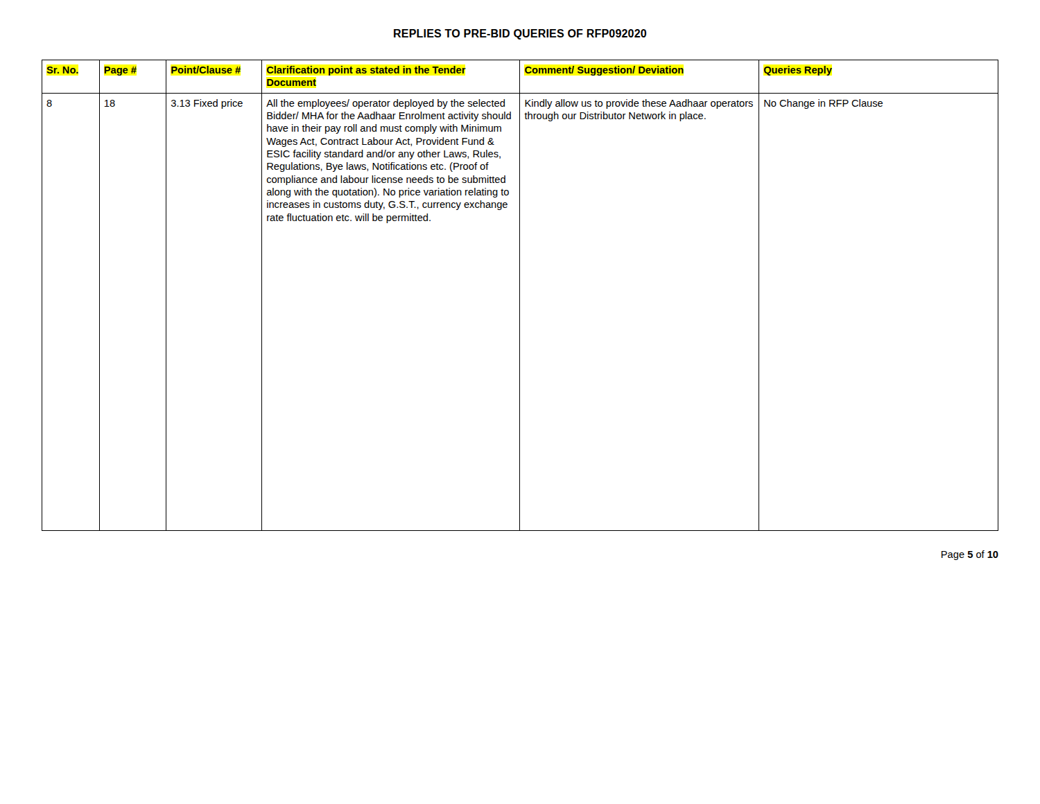REPLIES TO PRE-BID QUERIES OF RFP092020
| Sr. No. | Page # | Point/Clause # | Clarification point as stated in the Tender Document | Comment/ Suggestion/ Deviation | Queries Reply |
| --- | --- | --- | --- | --- | --- |
| 8 | 18 | 3.13 Fixed price | All the employees/ operator deployed by the selected Bidder/ MHA for the Aadhaar Enrolment activity should have in their pay roll and must comply with Minimum Wages Act, Contract Labour Act, Provident Fund & ESIC facility standard and/or any other Laws, Rules, Regulations, Bye laws, Notifications etc. (Proof of compliance and labour license needs to be submitted along with the quotation). No price variation relating to increases in customs duty, G.S.T., currency exchange rate fluctuation etc. will be permitted. | Kindly allow us to provide these Aadhaar operators through our Distributor Network in place. | No Change in RFP Clause |
Page 5 of 10